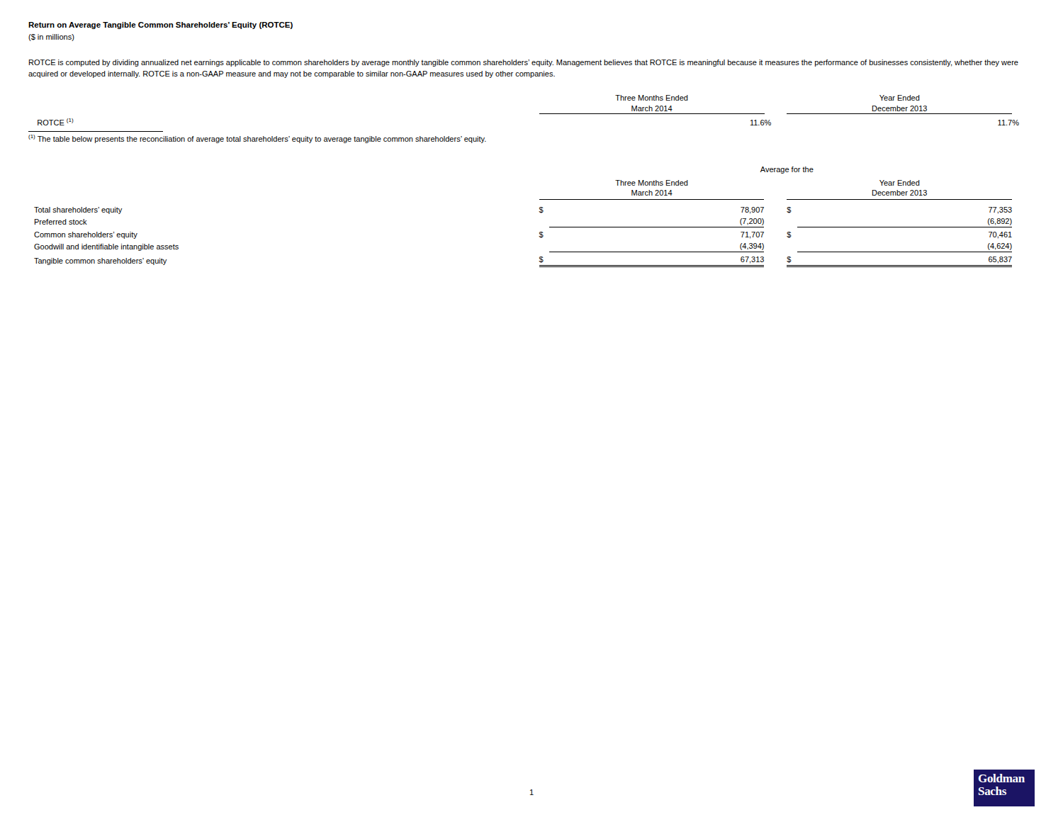Return on Average Tangible Common Shareholders’ Equity (ROTCE)
($ in millions)
ROTCE is computed by dividing annualized net earnings applicable to common shareholders by average monthly tangible common shareholders’ equity. Management believes that ROTCE is meaningful because it measures the performance of businesses consistently, whether they were acquired or developed internally. ROTCE is a non-GAAP measure and may not be comparable to similar non-GAAP measures used by other companies.
| | Three Months Ended March 2014 | | Year Ended December 2013 | |
| ROTCE (1) | 11.6 | % | 11.7 | % |
(1) The table below presents the reconciliation of average total shareholders’ equity to average tangible common shareholders’ equity.
| | Average for the |
| | Three Months Ended March 2014 | | Year Ended December 2013 | |
| Total shareholders’ equity | $ | 78,907 | | $ | 77,353 | |
| Preferred stock | | (7,200) | | | (6,892) | |
| Common shareholders’ equity | $ | 71,707 | | $ | 70,461 | |
| Goodwill and identifiable intangible assets | | (4,394) | | | (4,624) | |
| Tangible common shareholders’ equity | $ | 67,313 | | $ | 65,837 | |
1
Goldman
Sachs